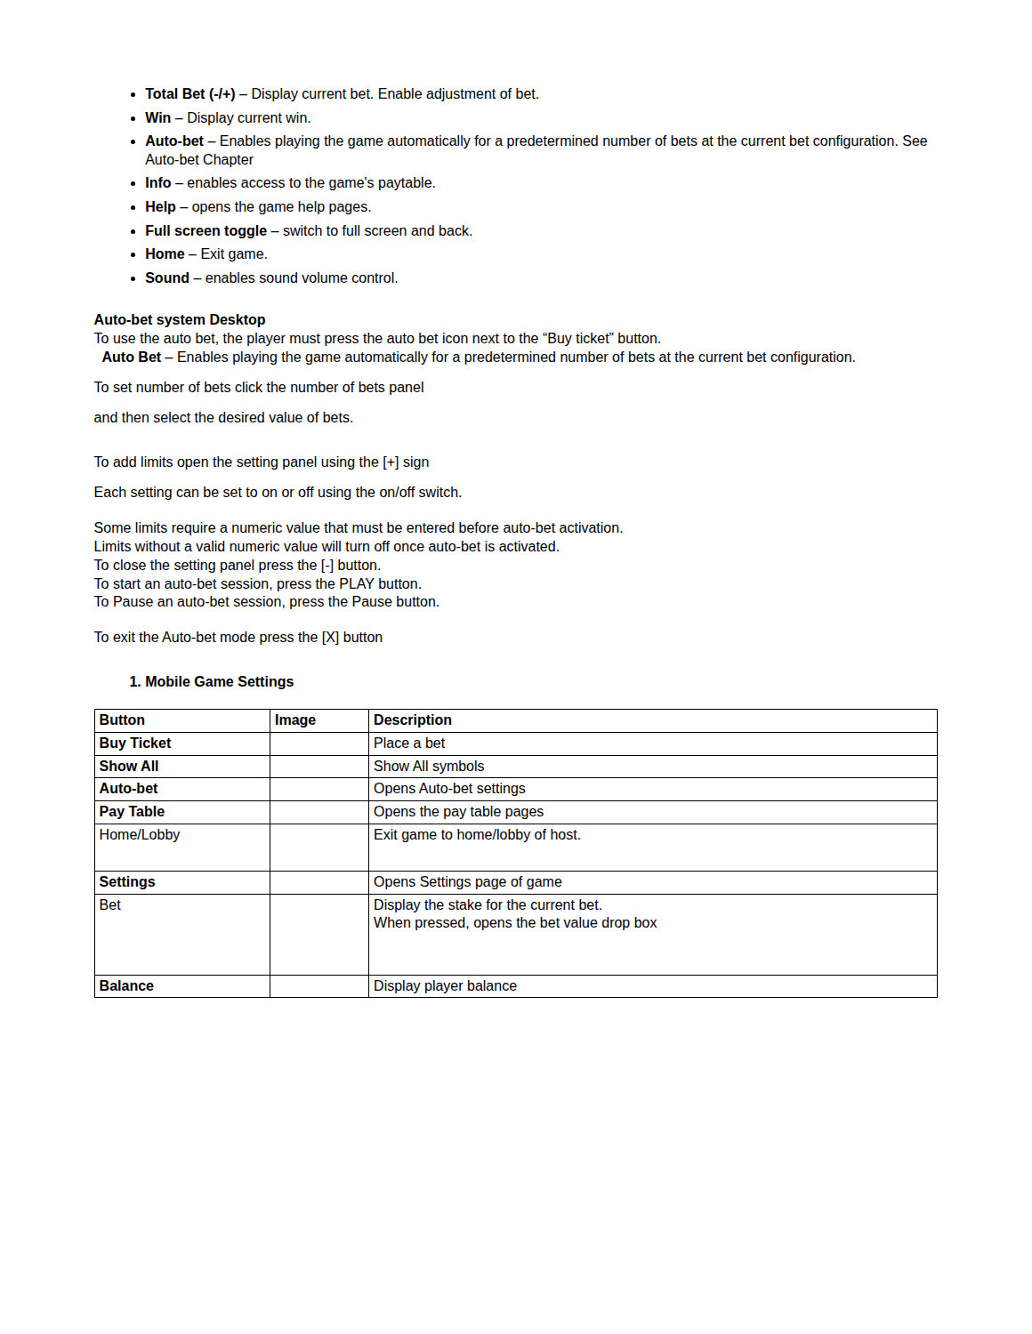Total Bet (-/+) – Display current bet. Enable adjustment of bet.
Win – Display current win.
Auto-bet – Enables playing the game automatically for a predetermined number of bets at the current bet configuration. See Auto-bet Chapter
Info – enables access to the game's paytable.
Help – opens the game help pages.
Full screen toggle – switch to full screen and back.
Home – Exit game.
Sound – enables sound volume control.
Auto-bet system Desktop
To use the auto bet, the player must press the auto bet icon next to the “Buy ticket” button.
Auto Bet – Enables playing the game automatically for a predetermined number of bets at the current bet configuration.
To set number of bets click the number of bets panel
and then select the desired value of bets.
To add limits open the setting panel using the [+] sign
Each setting can be set to on or off using the on/off switch.
Some limits require a numeric value that must be entered before auto-bet activation.
Limits without a valid numeric value will turn off once auto-bet is activated.
To close the setting panel press the [-] button.
To start an auto-bet session, press the PLAY button.
To Pause an auto-bet session, press the Pause button.
To exit the Auto-bet mode press the [X] button
Mobile Game Settings
| Button | Image | Description |
| --- | --- | --- |
| Buy Ticket | | Place a bet |
| Show All | | Show All symbols |
| Auto-bet | | Opens Auto-bet settings |
| Pay Table | | Opens the pay table pages |
| Home/Lobby | | Exit game to home/lobby of host. |
| Settings | | Opens Settings page of game |
| Bet | | Display the stake for the current bet. When pressed, opens the bet value drop box |
| Balance | | Display player balance |